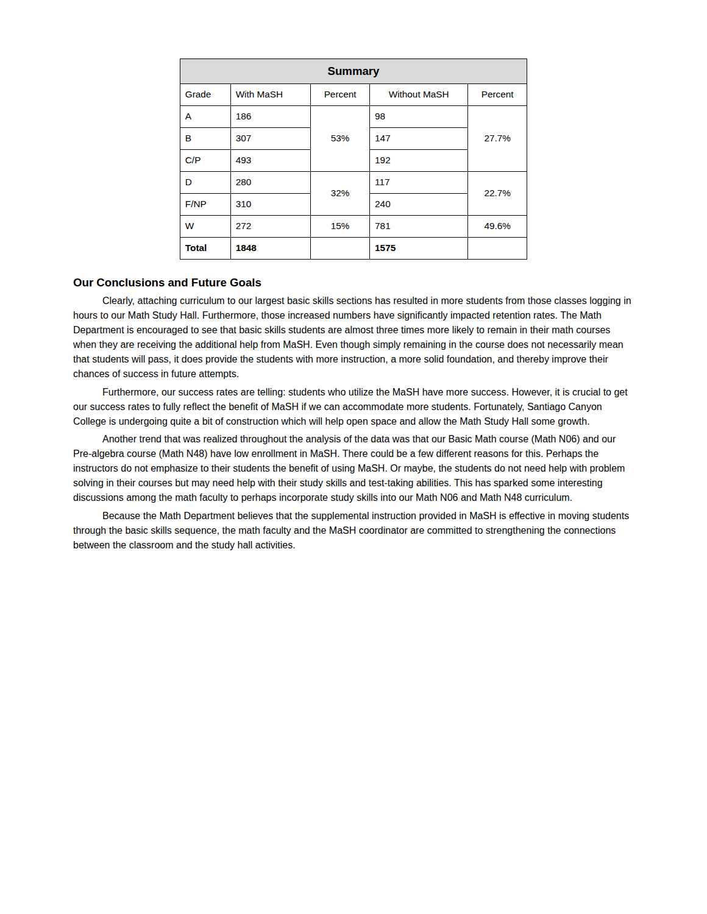Summary
| Grade | With MaSH | Percent | Without MaSH | Percent |
| --- | --- | --- | --- | --- |
| A | 186 | 53% | 98 | 27.7% |
| B | 307 | 147 |
| C/P | 493 | 192 |
| D | 280 | 32% | 117 | 22.7% |
| F/NP | 310 | 240 |
| W | 272 | 15% | 781 | 49.6% |
| Total | 1848 | | 1575 | |
Our Conclusions and Future Goals
Clearly, attaching curriculum to our largest basic skills sections has resulted in more students from those classes logging in hours to our Math Study Hall. Furthermore, those increased numbers have significantly impacted retention rates. The Math Department is encouraged to see that basic skills students are almost three times more likely to remain in their math courses when they are receiving the additional help from MaSH. Even though simply remaining in the course does not necessarily mean that students will pass, it does provide the students with more instruction, a more solid foundation, and thereby improve their chances of success in future attempts.
Furthermore, our success rates are telling: students who utilize the MaSH have more success. However, it is crucial to get our success rates to fully reflect the benefit of MaSH if we can accommodate more students. Fortunately, Santiago Canyon College is undergoing quite a bit of construction which will help open space and allow the Math Study Hall some growth.
Another trend that was realized throughout the analysis of the data was that our Basic Math course (Math N06) and our Pre-algebra course (Math N48) have low enrollment in MaSH. There could be a few different reasons for this. Perhaps the instructors do not emphasize to their students the benefit of using MaSH. Or maybe, the students do not need help with problem solving in their courses but may need help with their study skills and test-taking abilities. This has sparked some interesting discussions among the math faculty to perhaps incorporate study skills into our Math N06 and Math N48 curriculum.
Because the Math Department believes that the supplemental instruction provided in MaSH is effective in moving students through the basic skills sequence, the math faculty and the MaSH coordinator are committed to strengthening the connections between the classroom and the study hall activities.